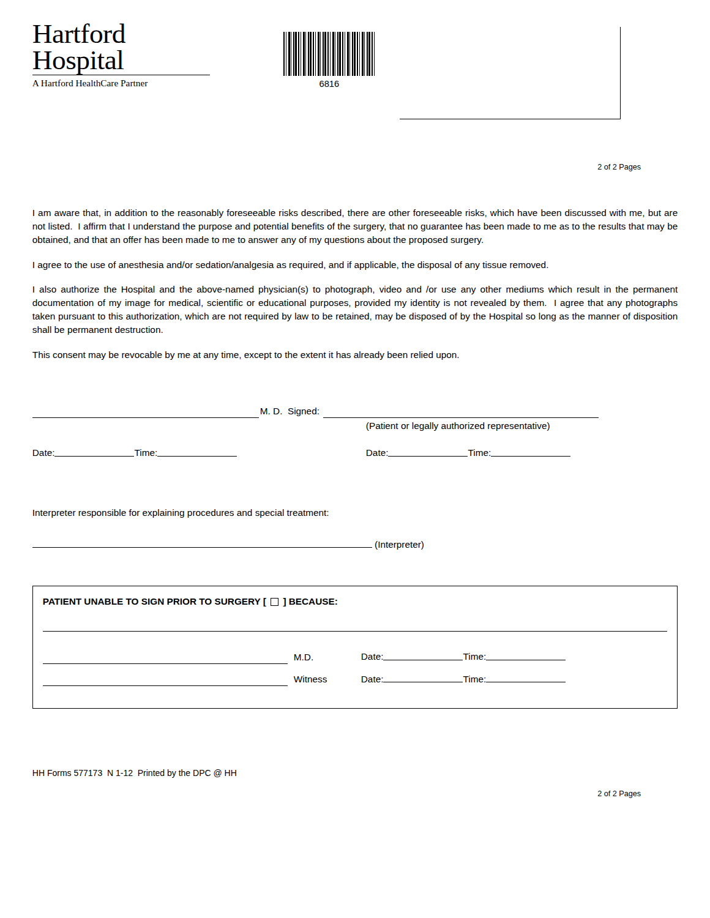Hartford 
Hospital
A Hartford HealthCare Partner
6816
2 of 2 Pages
I am aware that, in addition to the reasonably foreseeable risks described, there are other foreseeable risks, which have been discussed with me, but are not listed. I affirm that I understand the purpose and potential benefits of the surgery, that no guarantee has been made to me as to the results that may be obtained, and that an offer has been made to me to answer any of my questions about the proposed surgery.
I agree to the use of anesthesia and/or sedation/analgesia as required, and if applicable, the disposal of any tissue removed.
I also authorize the Hospital and the above-named physician(s) to photograph, video and /or use any other mediums which result in the permanent documentation of my image for medical, scientific or educational purposes, provided my identity is not revealed by them. I agree that any photographs taken pursuant to this authorization, which are not required by law to be retained, may be disposed of by the Hospital so long as the manner of disposition shall be permanent destruction.
This consent may be revocable by me at any time, except to the extent it has already been relied upon.
M. D. Signed:
(Patient or legally authorized representative)
Date: Time:
Date: Time:
Interpreter responsible for explaining procedures and special treatment:
(Interpreter)
PATIENT UNABLE TO SIGN PRIOR TO SURGERY [ ] BECAUSE:
M.D. Date: Time:
Witness Date: Time:
HH Forms 577173 N 1-12 Printed by the DPC @ HH
2 of 2 Pages